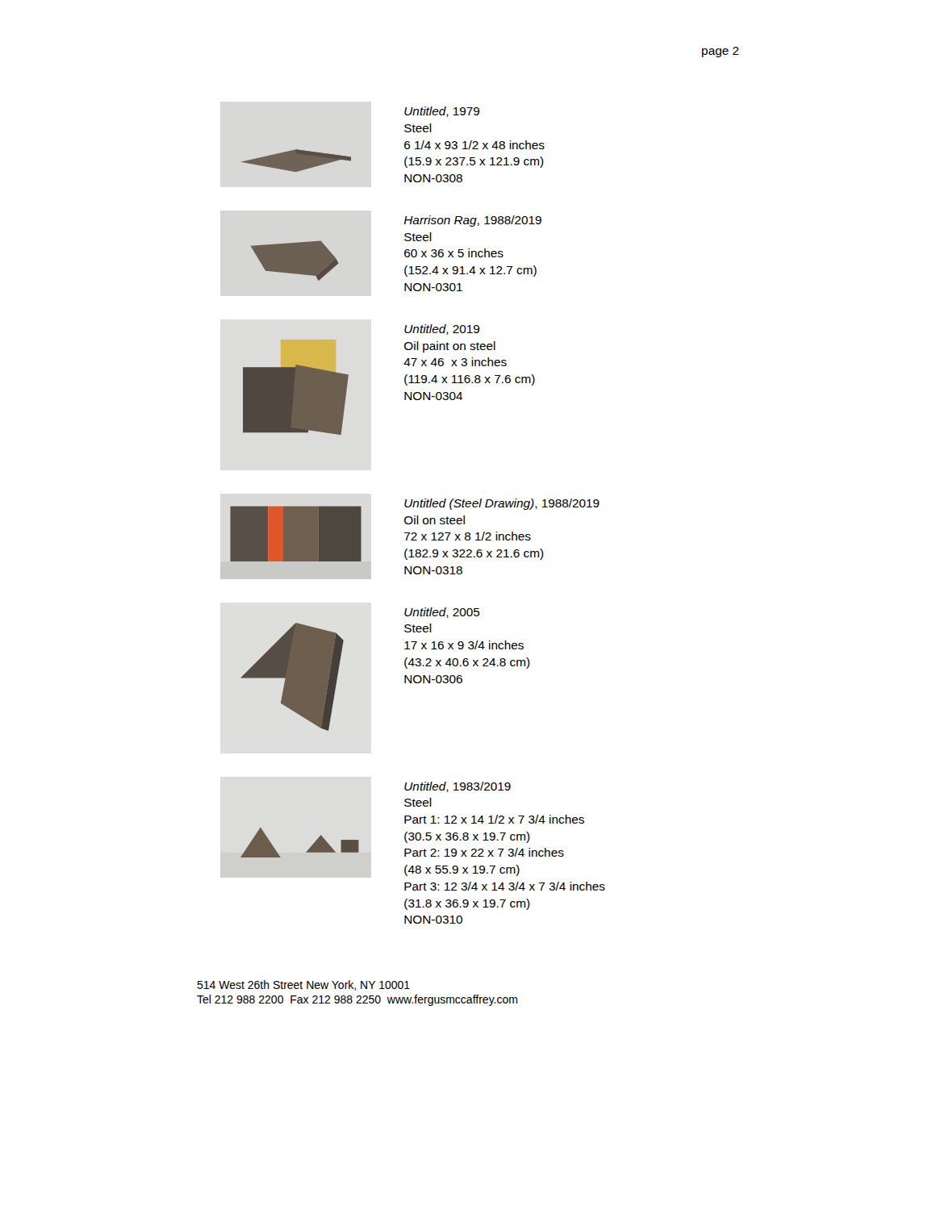page 2
Untitled, 1979
Steel
6 1/4 x 93 1/2 x 48 inches
(15.9 x 237.5 x 121.9 cm)
NON-0308
Harrison Rag, 1988/2019
Steel
60 x 36 x 5 inches
(152.4 x 91.4 x 12.7 cm)
NON-0301
Untitled, 2019
Oil paint on steel
47 x 46 x 3 inches
(119.4 x 116.8 x 7.6 cm)
NON-0304
Untitled (Steel Drawing), 1988/2019
Oil on steel
72 x 127 x 8 1/2 inches
(182.9 x 322.6 x 21.6 cm)
NON-0318
Untitled, 2005
Steel
17 x 16 x 9 3/4 inches
(43.2 x 40.6 x 24.8 cm)
NON-0306
Untitled, 1983/2019
Steel
Part 1: 12 x 14 1/2 x 7 3/4 inches
(30.5 x 36.8 x 19.7 cm)
Part 2: 19 x 22 x 7 3/4 inches
(48 x 55.9 x 19.7 cm)
Part 3: 12 3/4 x 14 3/4 x 7 3/4 inches
(31.8 x 36.9 x 19.7 cm)
NON-0310
514 West 26th Street New York, NY 10001
Tel 212 988 2200 Fax 212 988 2250 www.fergusmccaffrey.com